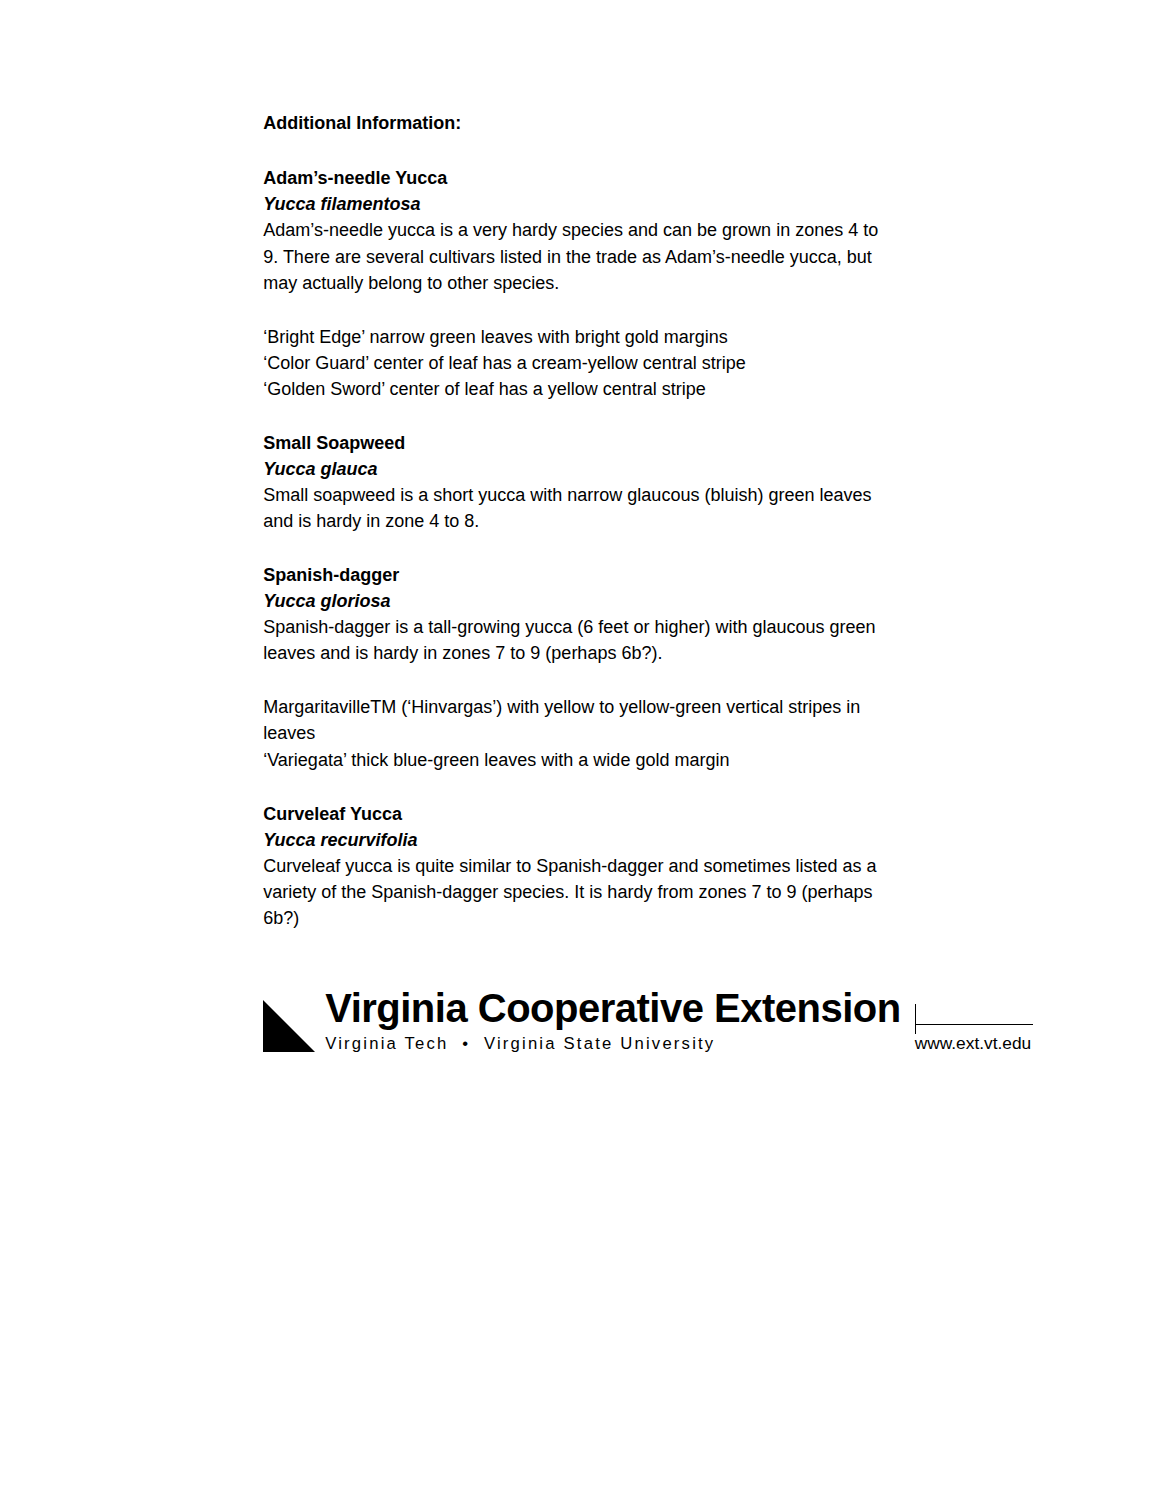Additional Information:
Adam’s-needle Yucca
Yucca filamentosa
Adam’s-needle yucca is a very hardy species and can be grown in zones 4 to 9. There are several cultivars listed in the trade as Adam’s-needle yucca, but may actually belong to other species.
‘Bright Edge’ narrow green leaves with bright gold margins
‘Color Guard’ center of leaf has a cream-yellow central stripe
‘Golden Sword’ center of leaf has a yellow central stripe
Small Soapweed
Yucca glauca
Small soapweed is a short yucca with narrow glaucous (bluish) green leaves and is hardy in zone 4 to 8.
Spanish-dagger
Yucca gloriosa
Spanish-dagger is a tall-growing yucca (6 feet or higher) with glaucous green leaves and is hardy in zones 7 to 9 (perhaps 6b?).
MargaritavilleTM (‘Hinvargas’) with yellow to yellow-green vertical stripes in leaves
‘Variegata’ thick blue-green leaves with a wide gold margin
Curveleaf Yucca
Yucca recurvifolia
Curveleaf yucca is quite similar to Spanish-dagger and sometimes listed as a variety of the Spanish-dagger species. It is hardy from zones 7 to 9 (perhaps 6b?)
Virginia Cooperative Extension
Virginia Tech • Virginia State University
www.ext.vt.edu